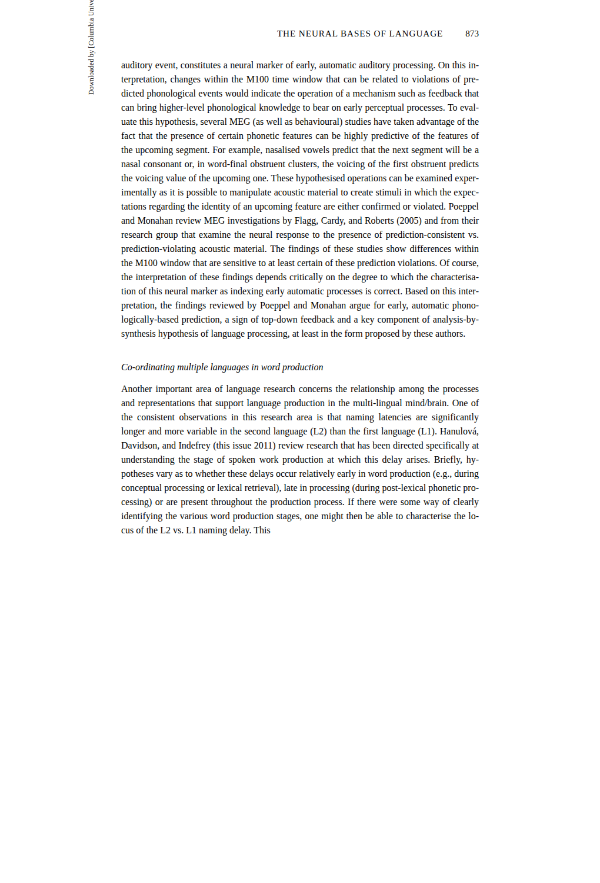Downloaded by [Columbia University] at 18:41 19 April 2012
THE NEURAL BASES OF LANGUAGE873
auditory event, constitutes a neural marker of early, automatic auditory processing. On this interpretation, changes within the M100 time window that can be related to violations of predicted phonological events would indicate the operation of a mechanism such as feedback that can bring higher-level phonological knowledge to bear on early perceptual processes. To evaluate this hypothesis, several MEG (as well as behavioural) studies have taken advantage of the fact that the presence of certain phonetic features can be highly predictive of the features of the upcoming segment. For example, nasalised vowels predict that the next segment will be a nasal consonant or, in word-final obstruent clusters, the voicing of the first obstruent predicts the voicing value of the upcoming one. These hypothesised operations can be examined experimentally as it is possible to manipulate acoustic material to create stimuli in which the expectations regarding the identity of an upcoming feature are either confirmed or violated. Poeppel and Monahan review MEG investigations by Flagg, Cardy, and Roberts (2005) and from their research group that examine the neural response to the presence of prediction-consistent vs. prediction-violating acoustic material. The findings of these studies show differences within the M100 window that are sensitive to at least certain of these prediction violations. Of course, the interpretation of these findings depends critically on the degree to which the characterisation of this neural marker as indexing early automatic processes is correct. Based on this interpretation, the findings reviewed by Poeppel and Monahan argue for early, automatic phonologically-based prediction, a sign of top-down feedback and a key component of analysis-by-synthesis hypothesis of language processing, at least in the form proposed by these authors.
Co-ordinating multiple languages in word production
Another important area of language research concerns the relationship among the processes and representations that support language production in the multi-lingual mind/brain. One of the consistent observations in this research area is that naming latencies are significantly longer and more variable in the second language (L2) than the first language (L1). Hanulová, Davidson, and Indefrey (this issue 2011) review research that has been directed specifically at understanding the stage of spoken work production at which this delay arises. Briefly, hypotheses vary as to whether these delays occur relatively early in word production (e.g., during conceptual processing or lexical retrieval), late in processing (during post-lexical phonetic processing) or are present throughout the production process. If there were some way of clearly identifying the various word production stages, one might then be able to characterise the locus of the L2 vs. L1 naming delay. This